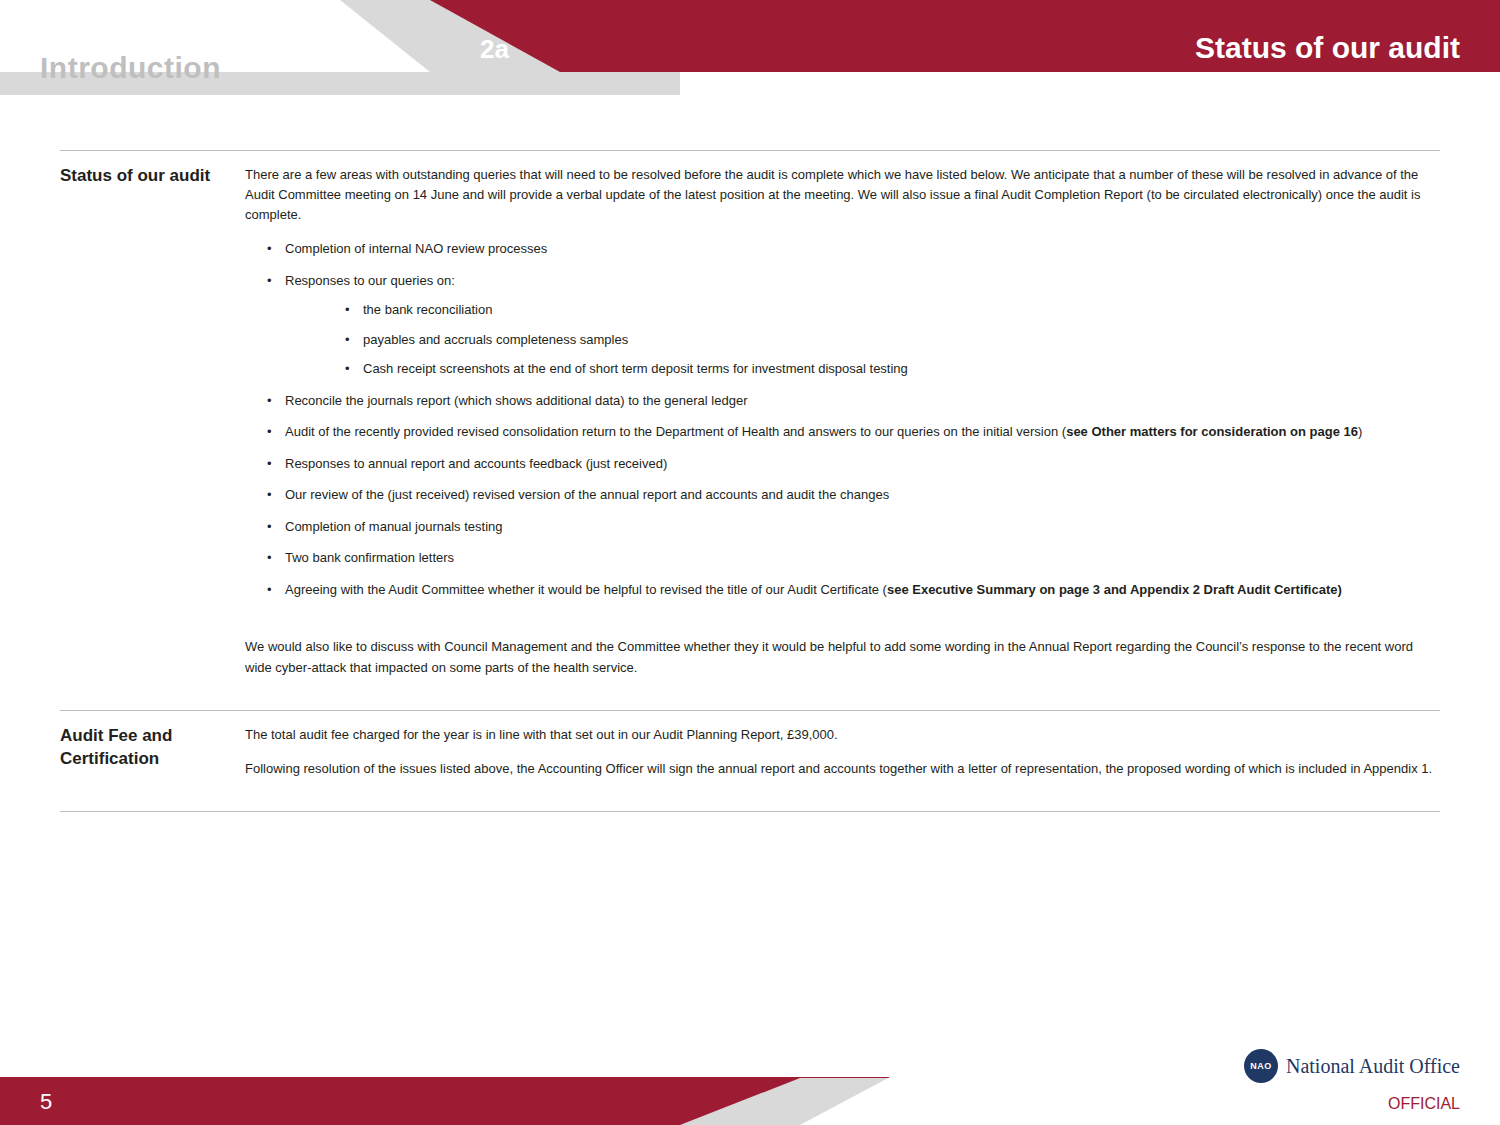Introduction
2a
Status of our audit
| Status of our audit | There are a few areas with outstanding queries that will need to be resolved before the audit is complete which we have listed below. We anticipate that a number of these will be resolved in advance of the Audit Committee meeting on 14 June and will provide a verbal update of the latest position at the meeting. We will also issue a final Audit Completion Report (to be circulated electronically) once the audit is complete. Completion of internal NAO review processes Responses to our queries on: the bank reconciliation payables and accruals completeness samples Cash receipt screenshots at the end of short term deposit terms for investment disposal testing Reconcile the journals report (which shows additional data) to the general ledger Audit of the recently provided revised consolidation return to the Department of Health and answers to our queries on the initial version ( see Other matters for consideration on page 16 ) Responses to annual report and accounts feedback (just received) Our review of the (just received) revised version of the annual report and accounts and audit the changes Completion of manual journals testing Two bank confirmation letters Agreeing with the Audit Committee whether it would be helpful to revised the title of our Audit Certificate ( see Executive Summary on page 3 and Appendix 2 Draft Audit Certificate) We would also like to discuss with Council Management and the Committee whether they it would be helpful to add some wording in the Annual Report regarding the Council’s response to the recent word wide cyber-attack that impacted on some parts of the health service. |
| Audit Fee and Certification | The total audit fee charged for the year is in line with that set out in our Audit Planning Report, £39,000. Following resolution of the issues listed above, the Accounting Officer will sign the annual report and accounts together with a letter of representation, the proposed wording of which is included in Appendix 1. |
5
NAO
National Audit Office
OFFICIAL